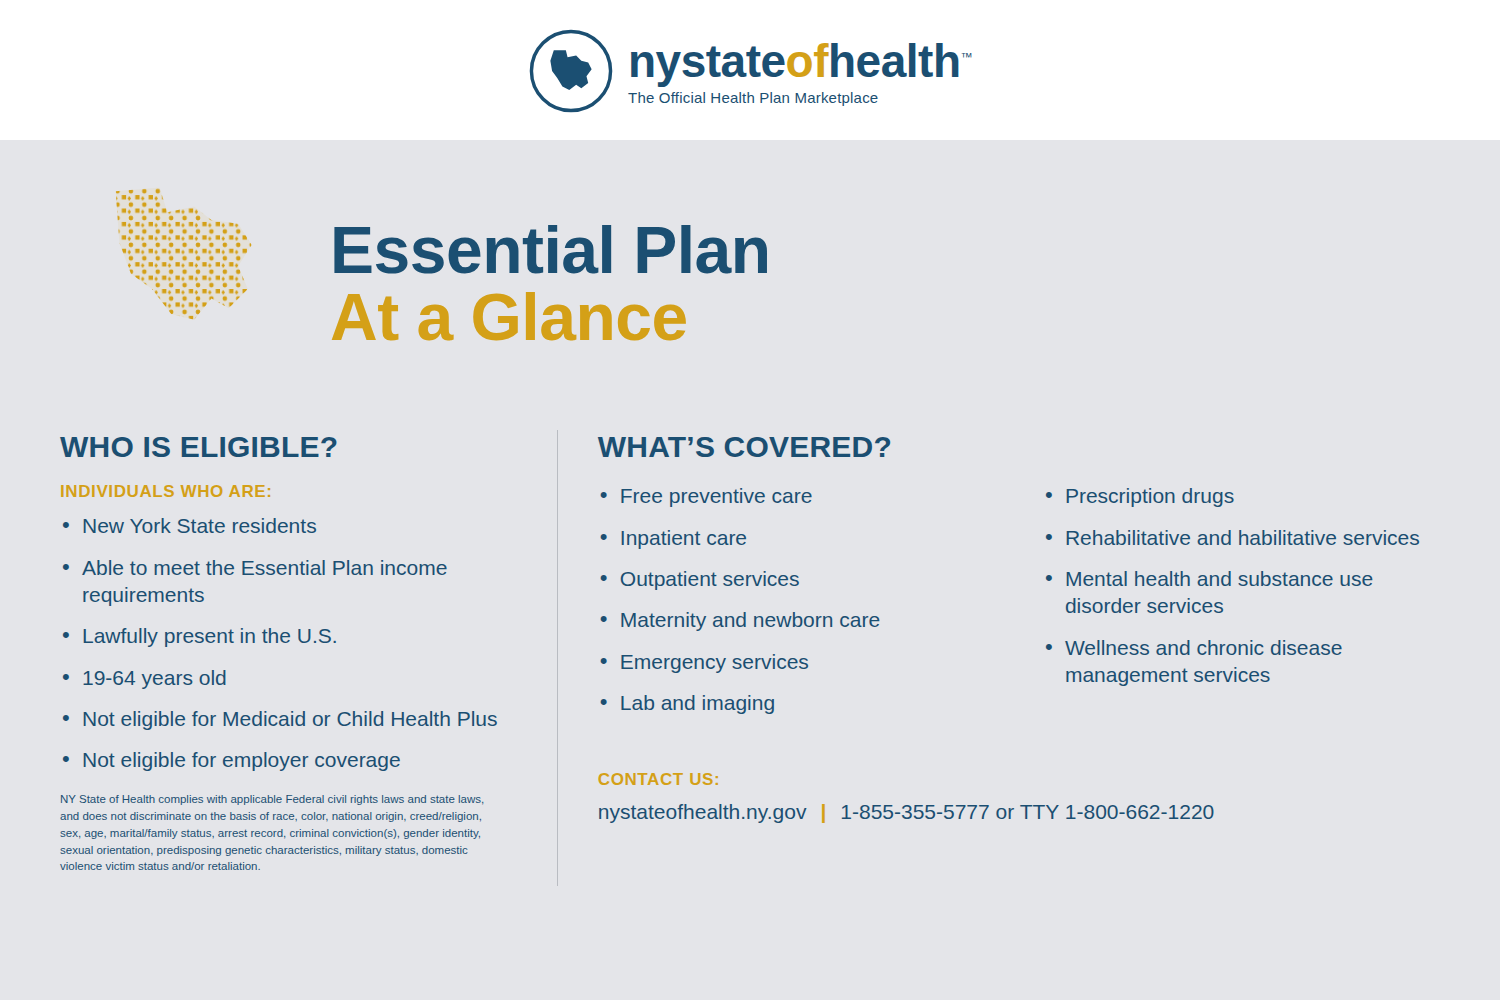ny state of health™
The Official Health Plan Marketplace
Essential Plan At a Glance
WHO IS ELIGIBLE?
Individuals who are:
New York State residents
Able to meet the Essential Plan income requirements
Lawfully present in the U.S.
19-64 years old
Not eligible for Medicaid or Child Health Plus
Not eligible for employer coverage
NY State of Health complies with applicable Federal civil rights laws and state laws, and does not discriminate on the basis of race, color, national origin, creed/religion, sex, age, marital/family status, arrest record, criminal conviction(s), gender identity, sexual orientation, predisposing genetic characteristics, military status, domestic violence victim status and/or retaliation.
WHAT’S COVERED?
Free preventive care
Inpatient care
Outpatient services
Maternity and newborn care
Emergency services
Lab and imaging
Prescription drugs
Rehabilitative and habilitative services
Mental health and substance use disorder services
Wellness and chronic disease management services
Contact us:
nystateofhealth.ny.gov | 1-855-355-5777 or TTY 1-800-662-1220